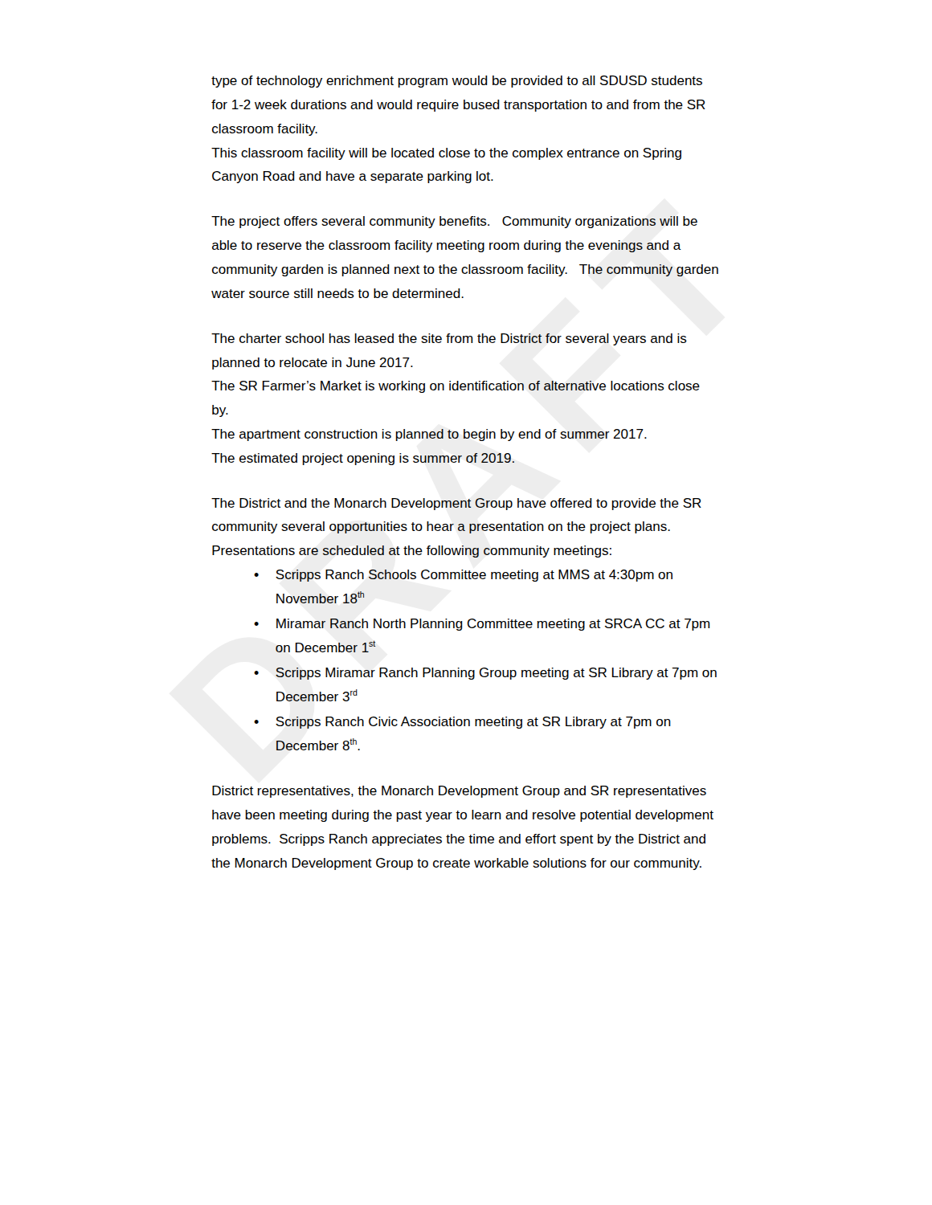DRAFT
type of technology enrichment program would be provided to all SDUSD students for 1-2 week durations and would require bused transportation to and from the SR classroom facility.
This classroom facility will be located close to the complex entrance on Spring Canyon Road and have a separate parking lot.
The project offers several community benefits. Community organizations will be able to reserve the classroom facility meeting room during the evenings and a community garden is planned next to the classroom facility. The community garden water source still needs to be determined.
The charter school has leased the site from the District for several years and is planned to relocate in June 2017.
The SR Farmer’s Market is working on identification of alternative locations close by.
The apartment construction is planned to begin by end of summer 2017.
The estimated project opening is summer of 2019.
The District and the Monarch Development Group have offered to provide the SR community several opportunities to hear a presentation on the project plans. Presentations are scheduled at the following community meetings:
Scripps Ranch Schools Committee meeting at MMS at 4:30pm on November 18th
Miramar Ranch North Planning Committee meeting at SRCA CC at 7pm on December 1st
Scripps Miramar Ranch Planning Group meeting at SR Library at 7pm on December 3rd
Scripps Ranch Civic Association meeting at SR Library at 7pm on December 8th.
District representatives, the Monarch Development Group and SR representatives have been meeting during the past year to learn and resolve potential development problems. Scripps Ranch appreciates the time and effort spent by the District and the Monarch Development Group to create workable solutions for our community.